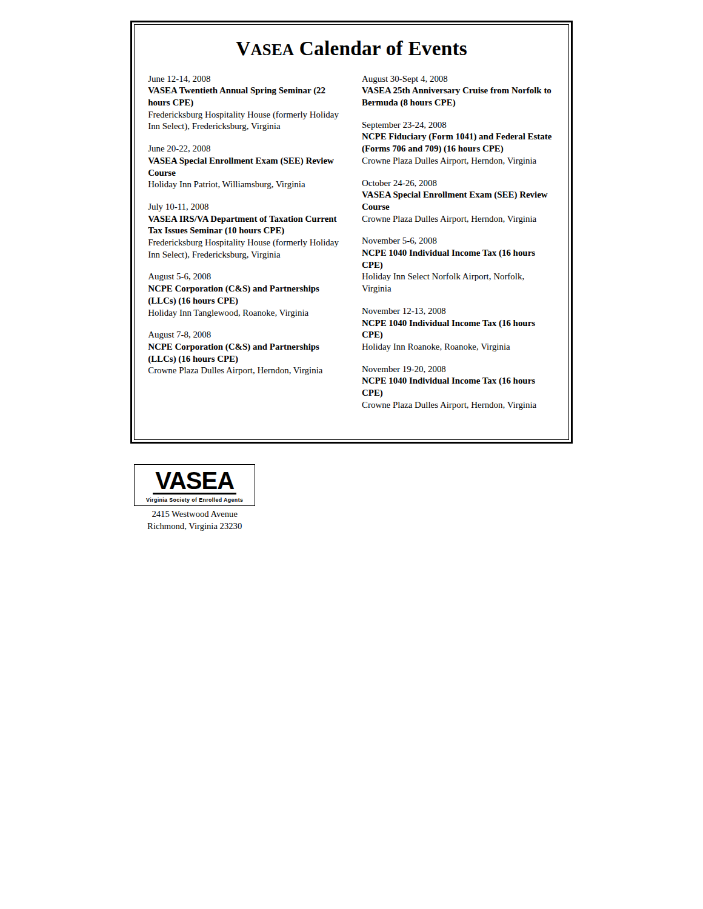VASEA Calendar of Events
June 12-14, 2008 VASEA Twentieth Annual Spring Seminar (22 hours CPE) Fredericksburg Hospitality House (formerly Holiday Inn Select), Fredericksburg, Virginia
June 20-22, 2008 VASEA Special Enrollment Exam (SEE) Review Course Holiday Inn Patriot, Williamsburg, Virginia
July 10-11, 2008 VASEA IRS/VA Department of Taxation Current Tax Issues Seminar (10 hours CPE) Fredericksburg Hospitality House (formerly Holiday Inn Select), Fredericksburg, Virginia
August 5-6, 2008 NCPE Corporation (C&S) and Partnerships (LLCs) (16 hours CPE) Holiday Inn Tanglewood, Roanoke, Virginia
August 7-8, 2008 NCPE Corporation (C&S) and Partnerships (LLCs) (16 hours CPE) Crowne Plaza Dulles Airport, Herndon, Virginia
August 30-Sept 4, 2008 VASEA 25th Anniversary Cruise from Norfolk to Bermuda (8 hours CPE)
September 23-24, 2008 NCPE Fiduciary (Form 1041) and Federal Estate (Forms 706 and 709) (16 hours CPE) Crowne Plaza Dulles Airport, Herndon, Virginia
October 24-26, 2008 VASEA Special Enrollment Exam (SEE) Review Course Crowne Plaza Dulles Airport, Herndon, Virginia
November 5-6, 2008 NCPE 1040 Individual Income Tax (16 hours CPE) Holiday Inn Select Norfolk Airport, Norfolk, Virginia
November 12-13, 2008 NCPE 1040 Individual Income Tax (16 hours CPE) Holiday Inn Roanoke, Roanoke, Virginia
November 19-20, 2008 NCPE 1040 Individual Income Tax (16 hours CPE) Crowne Plaza Dulles Airport, Herndon, Virginia
VASEA
Virginia Society of Enrolled Agents
2415 Westwood Avenue
Richmond, Virginia 23230